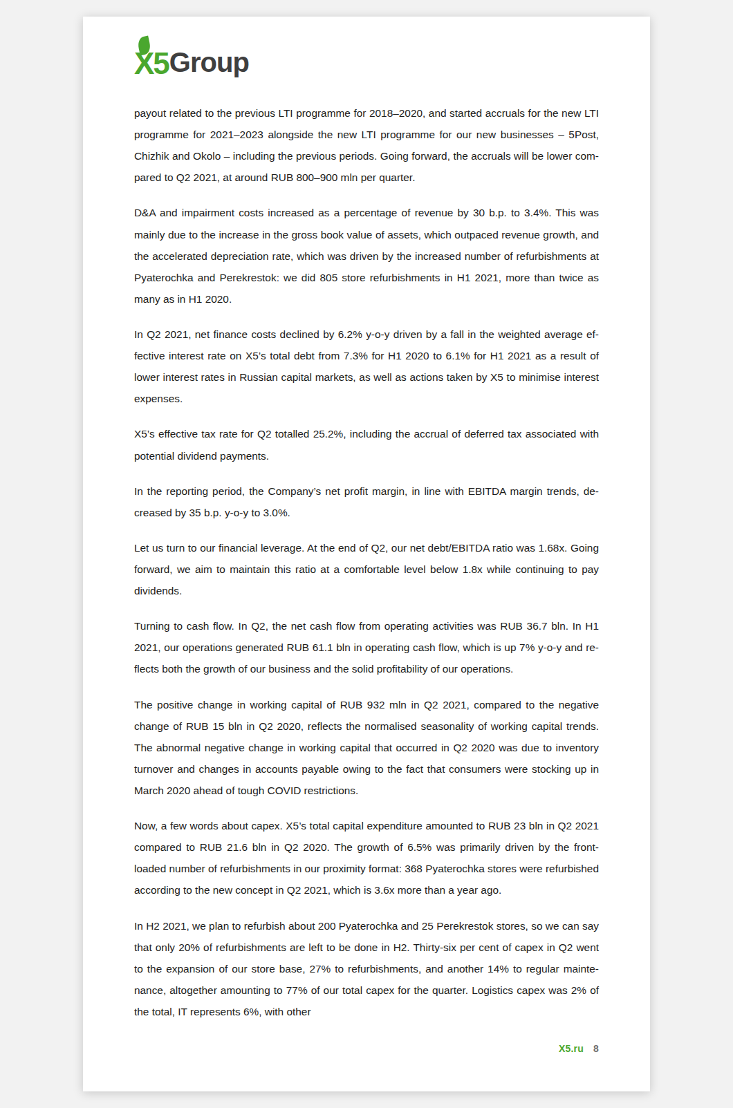X5 Group
payout related to the previous LTI programme for 2018–2020, and started accruals for the new LTI programme for 2021–2023 alongside the new LTI programme for our new businesses – 5Post, Chizhik and Okolo – including the previous periods. Going forward, the accruals will be lower compared to Q2 2021, at around RUB 800–900 mln per quarter.
D&A and impairment costs increased as a percentage of revenue by 30 b.p. to 3.4%. This was mainly due to the increase in the gross book value of assets, which outpaced revenue growth, and the accelerated depreciation rate, which was driven by the increased number of refurbishments at Pyaterochka and Perekrestok: we did 805 store refurbishments in H1 2021, more than twice as many as in H1 2020.
In Q2 2021, net finance costs declined by 6.2% y-o-y driven by a fall in the weighted average effective interest rate on X5’s total debt from 7.3% for H1 2020 to 6.1% for H1 2021 as a result of lower interest rates in Russian capital markets, as well as actions taken by X5 to minimise interest expenses.
X5’s effective tax rate for Q2 totalled 25.2%, including the accrual of deferred tax associated with potential dividend payments.
In the reporting period, the Company’s net profit margin, in line with EBITDA margin trends, decreased by 35 b.p. y-o-y to 3.0%.
Let us turn to our financial leverage. At the end of Q2, our net debt/EBITDA ratio was 1.68x. Going forward, we aim to maintain this ratio at a comfortable level below 1.8x while continuing to pay dividends.
Turning to cash flow. In Q2, the net cash flow from operating activities was RUB 36.7 bln. In H1 2021, our operations generated RUB 61.1 bln in operating cash flow, which is up 7% y-o-y and reflects both the growth of our business and the solid profitability of our operations.
The positive change in working capital of RUB 932 mln in Q2 2021, compared to the negative change of RUB 15 bln in Q2 2020, reflects the normalised seasonality of working capital trends. The abnormal negative change in working capital that occurred in Q2 2020 was due to inventory turnover and changes in accounts payable owing to the fact that consumers were stocking up in March 2020 ahead of tough COVID restrictions.
Now, a few words about capex. X5’s total capital expenditure amounted to RUB 23 bln in Q2 2021 compared to RUB 21.6 bln in Q2 2020. The growth of 6.5% was primarily driven by the front-loaded number of refurbishments in our proximity format: 368 Pyaterochka stores were refurbished according to the new concept in Q2 2021, which is 3.6x more than a year ago.
In H2 2021, we plan to refurbish about 200 Pyaterochka and 25 Perekrestok stores, so we can say that only 20% of refurbishments are left to be done in H2. Thirty-six per cent of capex in Q2 went to the expansion of our store base, 27% to refurbishments, and another 14% to regular maintenance, altogether amounting to 77% of our total capex for the quarter. Logistics capex was 2% of the total, IT represents 6%, with other
X5.ru8